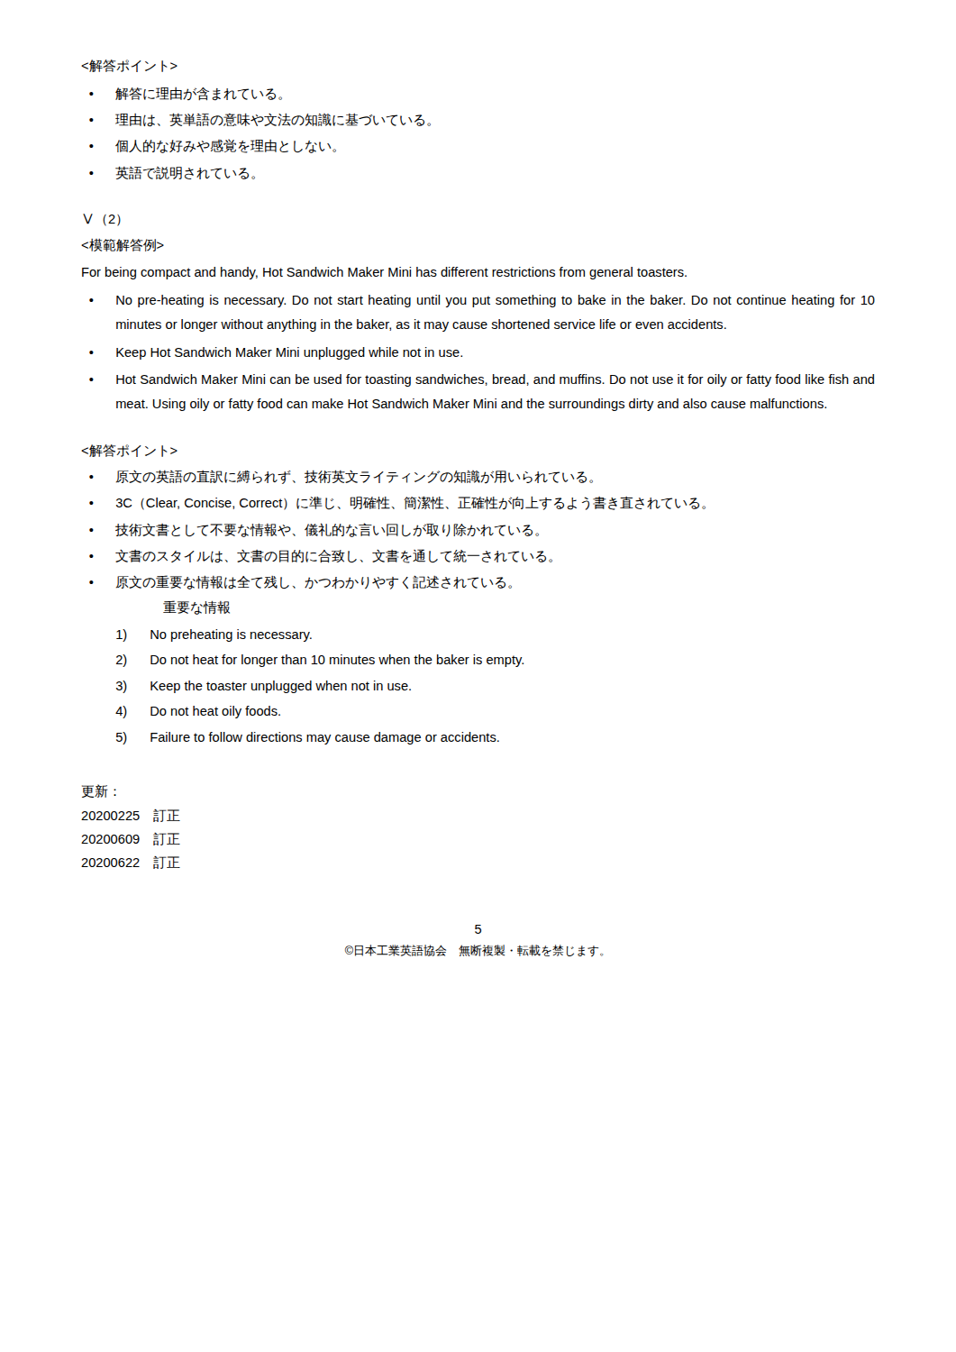<解答ポイント>
解答に理由が含まれている。
理由は、英単語の意味や文法の知識に基づいている。
個人的な好みや感覚を理由としない。
英語で説明されている。
Ⅴ（2）
<模範解答例>
For being compact and handy, Hot Sandwich Maker Mini has different restrictions from general toasters.
No pre-heating is necessary. Do not start heating until you put something to bake in the baker. Do not continue heating for 10 minutes or longer without anything in the baker, as it may cause shortened service life or even accidents.
Keep Hot Sandwich Maker Mini unplugged while not in use.
Hot Sandwich Maker Mini can be used for toasting sandwiches, bread, and muffins. Do not use it for oily or fatty food like fish and meat. Using oily or fatty food can make Hot Sandwich Maker Mini and the surroundings dirty and also cause malfunctions.
<解答ポイント>
原文の英語の直訳に縛られず、技術英文ライティングの知識が用いられている。
3C（Clear, Concise, Correct）に準じ、明確性、簡潔性、正確性が向上するよう書き直されている。
技術文書として不要な情報や、儀礼的な言い回しが取り除かれている。
文書のスタイルは、文書の目的に合致し、文書を通して統一されている。
原文の重要な情報は全て残し、かつわかりやすく記述されている。
重要な情報
No preheating is necessary.
Do not heat for longer than 10 minutes when the baker is empty.
Keep the toaster unplugged when not in use.
Do not heat oily foods.
Failure to follow directions may cause damage or accidents.
更新：
20200225　訂正
20200609　訂正
20200622　訂正
5
©日本工業英語協会　無断複製・転載を禁じます。